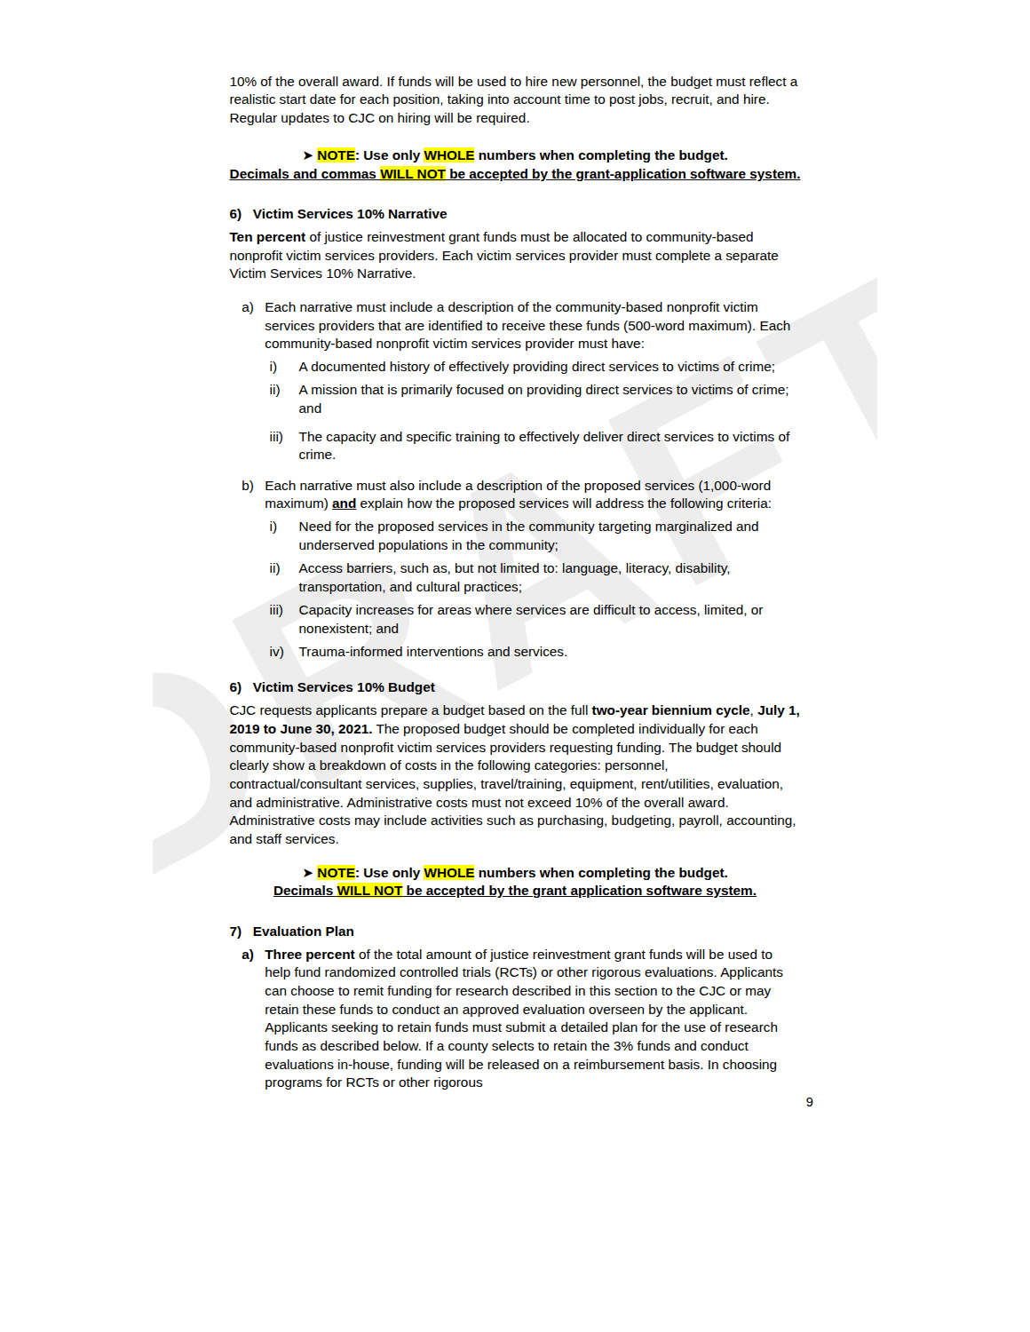DRAFT
10% of the overall award. If funds will be used to hire new personnel, the budget must reflect a realistic start date for each position, taking into account time to post jobs, recruit, and hire. Regular updates to CJC on hiring will be required.
➤ NOTE: Use only WHOLE numbers when completing the budget. Decimals and commas WILL NOT be accepted by the grant-application software system.
6) Victim Services 10% Narrative
Ten percent of justice reinvestment grant funds must be allocated to community-based nonprofit victim services providers. Each victim services provider must complete a separate Victim Services 10% Narrative.
a) Each narrative must include a description of the community-based nonprofit victim services providers that are identified to receive these funds (500-word maximum). Each community-based nonprofit victim services provider must have:
i) A documented history of effectively providing direct services to victims of crime;
ii) A mission that is primarily focused on providing direct services to victims of crime; and
iii) The capacity and specific training to effectively deliver direct services to victims of crime.
b) Each narrative must also include a description of the proposed services (1,000-word maximum) and explain how the proposed services will address the following criteria:
i) Need for the proposed services in the community targeting marginalized and underserved populations in the community;
ii) Access barriers, such as, but not limited to: language, literacy, disability, transportation, and cultural practices;
iii) Capacity increases for areas where services are difficult to access, limited, or nonexistent; and
iv) Trauma-informed interventions and services.
6) Victim Services 10% Budget
CJC requests applicants prepare a budget based on the full two-year biennium cycle, July 1, 2019 to June 30, 2021. The proposed budget should be completed individually for each community-based nonprofit victim services providers requesting funding. The budget should clearly show a breakdown of costs in the following categories: personnel, contractual/consultant services, supplies, travel/training, equipment, rent/utilities, evaluation, and administrative. Administrative costs must not exceed 10% of the overall award. Administrative costs may include activities such as purchasing, budgeting, payroll, accounting, and staff services.
➤ NOTE: Use only WHOLE numbers when completing the budget. Decimals WILL NOT be accepted by the grant application software system.
7) Evaluation Plan
a) Three percent of the total amount of justice reinvestment grant funds will be used to help fund randomized controlled trials (RCTs) or other rigorous evaluations. Applicants can choose to remit funding for research described in this section to the CJC or may retain these funds to conduct an approved evaluation overseen by the applicant. Applicants seeking to retain funds must submit a detailed plan for the use of research funds as described below. If a county selects to retain the 3% funds and conduct evaluations in-house, funding will be released on a reimbursement basis. In choosing programs for RCTs or other rigorous
9